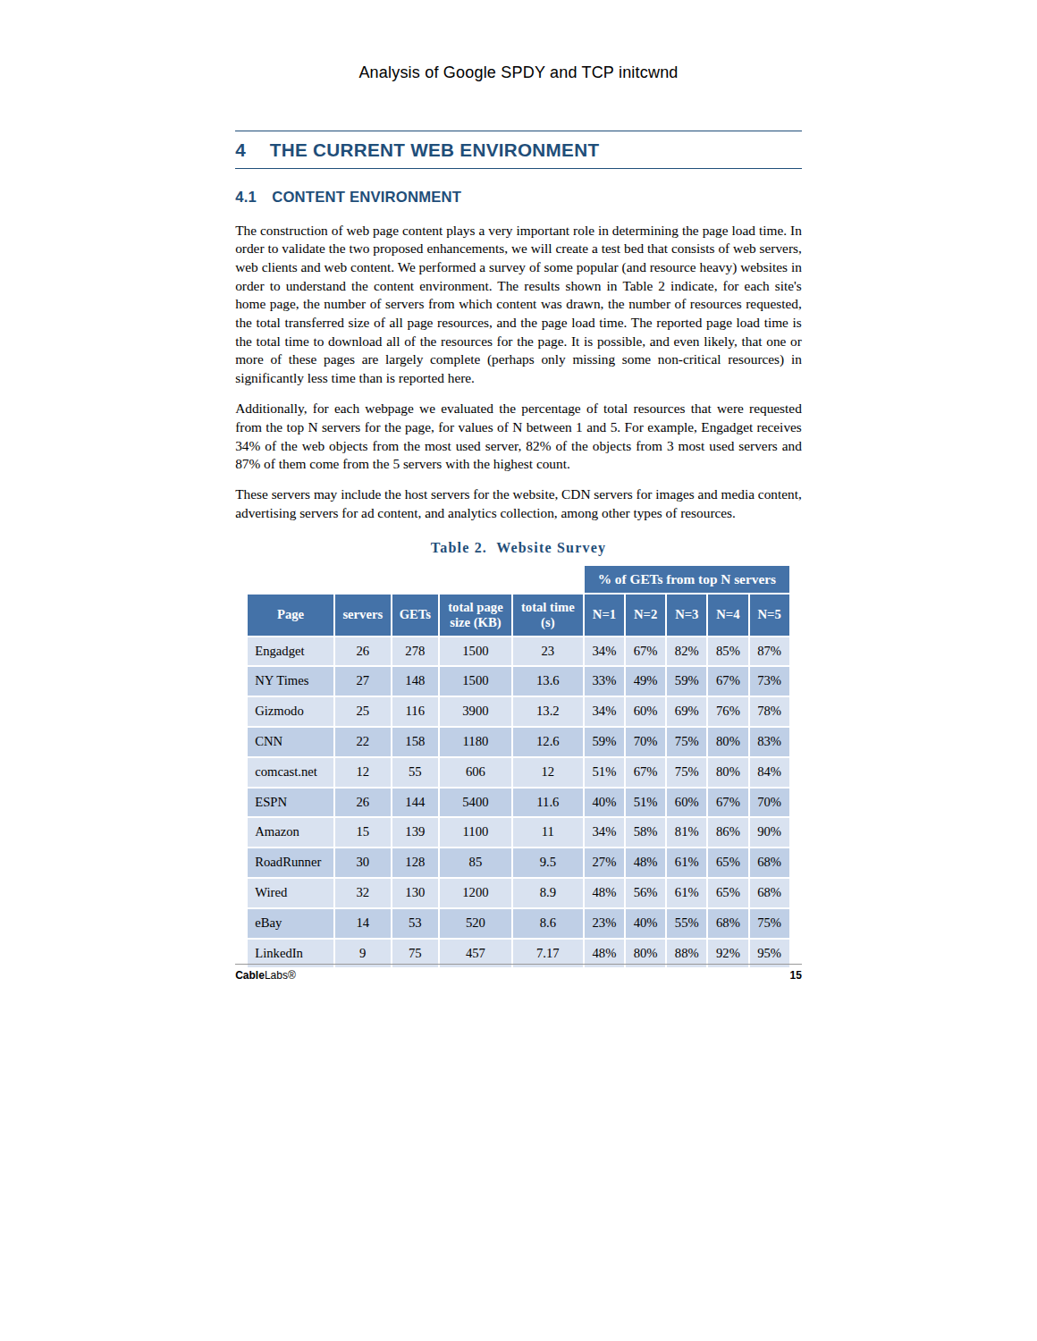Analysis of Google SPDY and TCP initcwnd
4 THE CURRENT WEB ENVIRONMENT
4.1 CONTENT ENVIRONMENT
The construction of web page content plays a very important role in determining the page load time. In order to validate the two proposed enhancements, we will create a test bed that consists of web servers, web clients and web content. We performed a survey of some popular (and resource heavy) websites in order to understand the content environment. The results shown in Table 2 indicate, for each site's home page, the number of servers from which content was drawn, the number of resources requested, the total transferred size of all page resources, and the page load time. The reported page load time is the total time to download all of the resources for the page. It is possible, and even likely, that one or more of these pages are largely complete (perhaps only missing some non-critical resources) in significantly less time than is reported here.
Additionally, for each webpage we evaluated the percentage of total resources that were requested from the top N servers for the page, for values of N between 1 and 5. For example, Engadget receives 34% of the web objects from the most used server, 82% of the objects from 3 most used servers and 87% of them come from the 5 servers with the highest count.
These servers may include the host servers for the website, CDN servers for images and media content, advertising servers for ad content, and analytics collection, among other types of resources.
Table 2. Website Survey
| | % of GETs from top N servers |
| --- | --- |
| Page | servers | GETs | total page size (KB) | total time (s) | N=1 | N=2 | N=3 | N=4 | N=5 |
| Engadget | 26 | 278 | 1500 | 23 | 34% | 67% | 82% | 85% | 87% |
| NY Times | 27 | 148 | 1500 | 13.6 | 33% | 49% | 59% | 67% | 73% |
| Gizmodo | 25 | 116 | 3900 | 13.2 | 34% | 60% | 69% | 76% | 78% |
| CNN | 22 | 158 | 1180 | 12.6 | 59% | 70% | 75% | 80% | 83% |
| comcast.net | 12 | 55 | 606 | 12 | 51% | 67% | 75% | 80% | 84% |
| ESPN | 26 | 144 | 5400 | 11.6 | 40% | 51% | 60% | 67% | 70% |
| Amazon | 15 | 139 | 1100 | 11 | 34% | 58% | 81% | 86% | 90% |
| RoadRunner | 30 | 128 | 85 | 9.5 | 27% | 48% | 61% | 65% | 68% |
| Wired | 32 | 130 | 1200 | 8.9 | 48% | 56% | 61% | 65% | 68% |
| eBay | 14 | 53 | 520 | 8.6 | 23% | 40% | 55% | 68% | 75% |
| LinkedIn | 9 | 75 | 457 | 7.17 | 48% | 80% | 88% | 92% | 95% |
CableLabs®
15